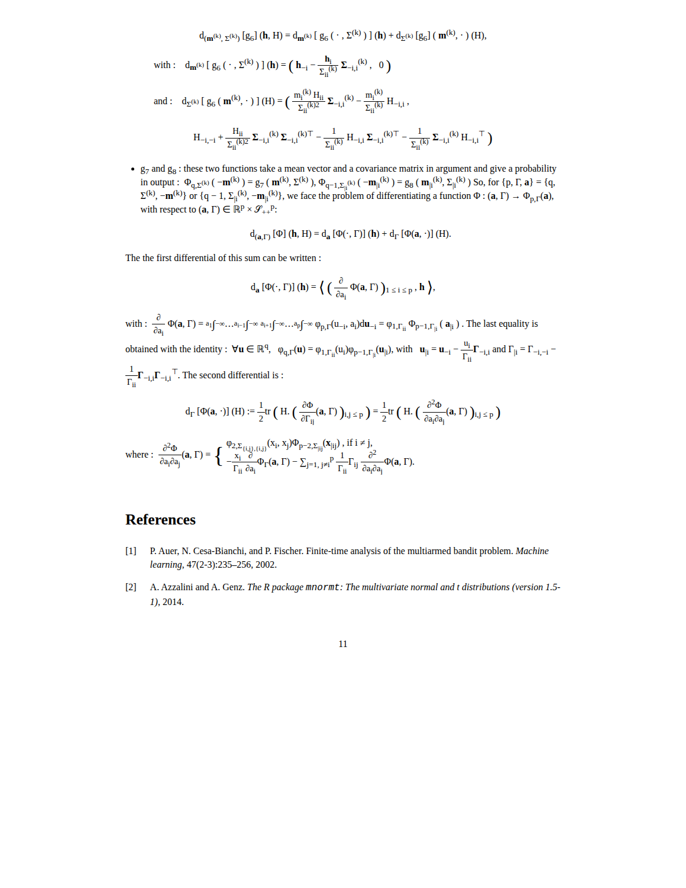d(m(k), Σ(k)) [g6] (h, H) = dm(k) [ g6 ( · , Σ(k) ) ] (h) + dΣ(k) [g6] ( m(k), · ) (H),
with : dm(k) [ g6 ( · , Σ(k) ) ] (h) = ( h−i − hi Σii(k) Σ−i,i(k) , 0 )
and : dΣ(k) [ g6 ( m(k), · ) ] (H) = ( mi(k) Hii Σii(k)2 Σ−i,i(k) − mi(k) Σii(k) H−i,i ,
H−i,−i + Hii Σii(k)2 Σ−i,i(k) Σ−i,i(k)⊤ − 1 Σii(k) H−i,i Σ−i,i(k)⊤ − 1 Σii(k) Σ−i,i(k) H−i,i⊤ )
g7 and g8 : these two functions take a mean vector and a covariance matrix in argument and give a probability in output : Φq,Σ(k) ( −m(k) ) = g7 ( m(k), Σ(k) ), Φq−1,Σ|i(k) ( −m|i(k) ) = g8 ( m|i(k), Σ|i(k) ) So, for {p, Γ, a} = {q, Σ(k), −m(k)} or {q − 1, Σ|i(k), −m|i(k)}, we face the problem of differentiating a function Φ : (a, Γ) → Φp,Γ(a), with respect to (a, Γ) ∈ ℝp × 𝒮++p:
d(a,Γ) [Φ] (h, H) = da [Φ(·, Γ)] (h) + dΓ [Φ(a, ·)] (H).
The the first differential of this sum can be written :
da [Φ(·, Γ)] (h) = ⟨ ( ∂∂ai Φ(a, Γ) )1 ≤ i ≤ p , h ⟩,
with : ∂∂ai Φ(a, Γ) = a1∫−∞…ai−1∫−∞ ai+1∫−∞…ap∫−∞ φp,Γ(u−i, ai)du−i = φ1,Γii Φp−1,Γ|i ( a|i ) . The last equality is obtained with the identity : ∀u ∈ ℝq, φq,Γ(u) = φ1,Γii(ui)φp−1,Γ|i(u|i), with u|i = u−i − ui Γii Γ−i,i and Γ|i = Γ−i,−i − 1 Γii Γ−i,iΓ−i,i⊤. The second differential is :
dΓ [Φ(a, ·)] (H) := 12tr ( H. ( ∂Φ∂Γij(a, Γ) )i,j ≤ p ) = 12tr ( H. ( ∂2Φ∂ai∂aj(a, Γ) )i,j ≤ p )
where : ∂2Φ∂ai∂aj(a, Γ) = { φ2,Σ{i,j},{i,j}(xi, xj)Φp−2,Σ|ij(x|ij) , if i ≠ j, −xi Γii∂∂ai ΦΓ(a, Γ) − ∑j=1, j≠ip 1 Γii Γij ∂2∂ai∂aj Φ(a, Γ).
References
P. Auer, N. Cesa-Bianchi, and P. Fischer. Finite-time analysis of the multiarmed bandit problem. Machine learning, 47(2-3):235–256, 2002.
A. Azzalini and A. Genz. The R package mnormt: The multivariate normal and t distributions (version 1.5-1), 2014.
11